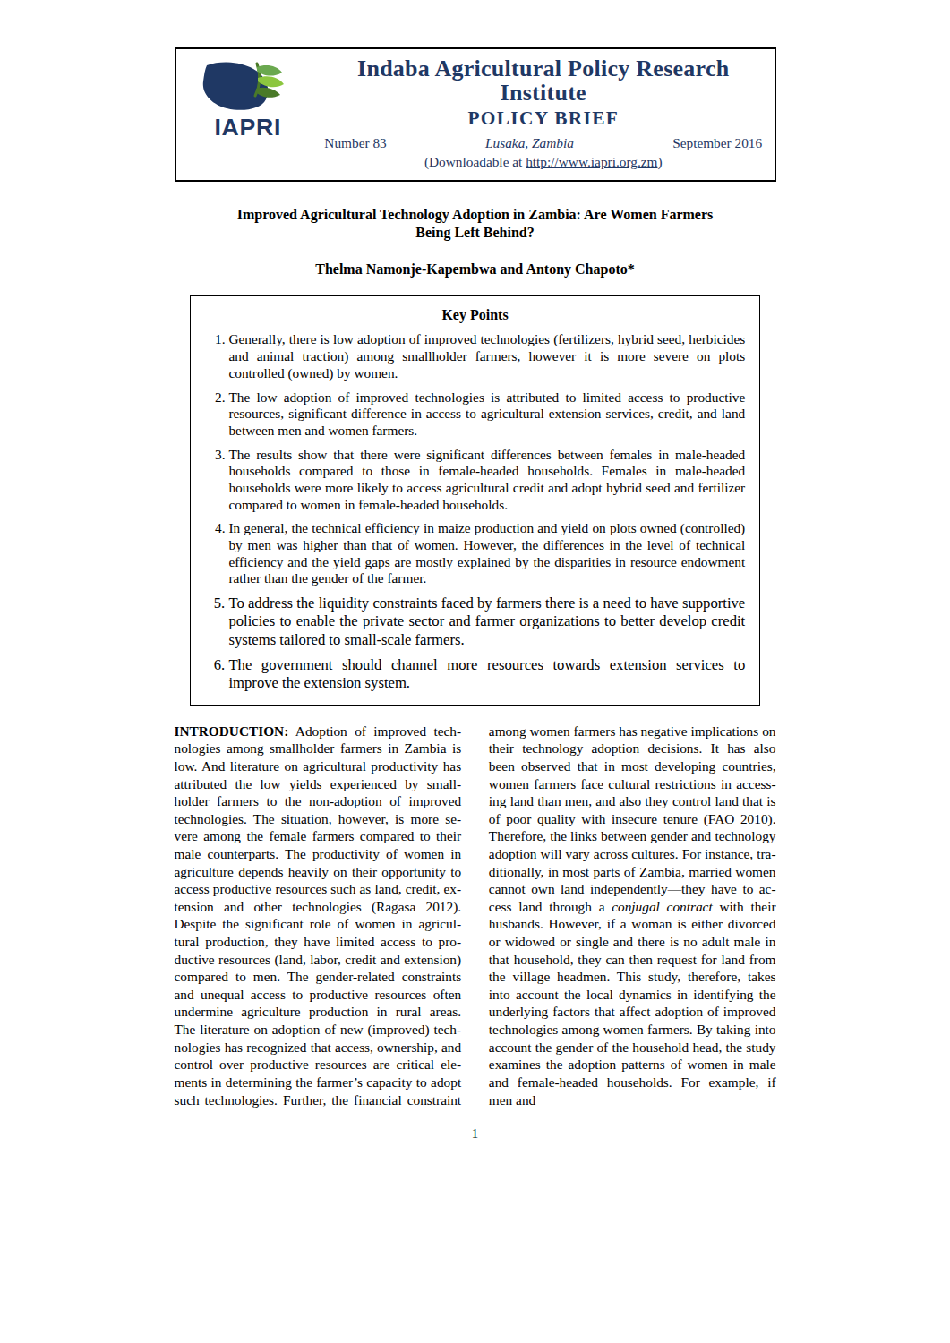IAPRI
Indaba Agricultural Policy Research Institute
POLICY BRIEF
Number 83 Lusaka, Zambia September 2016
(Downloadable at http://www.iapri.org.zm)
Improved Agricultural Technology Adoption in Zambia: Are Women Farmers
Being Left Behind?
Thelma Namonje-Kapembwa and Antony Chapoto*
Key Points
Generally, there is low adoption of improved technologies (fertilizers, hybrid seed, herbicides and animal traction) among smallholder farmers, however it is more severe on plots controlled (owned) by women.
The low adoption of improved technologies is attributed to limited access to productive resources, significant difference in access to agricultural extension services, credit, and land between men and women farmers.
The results show that there were significant differences between females in male-headed households compared to those in female-headed households. Females in male-headed households were more likely to access agricultural credit and adopt hybrid seed and fertilizer compared to women in female-headed households.
In general, the technical efficiency in maize production and yield on plots owned (controlled) by men was higher than that of women. However, the differences in the level of technical efficiency and the yield gaps are mostly explained by the disparities in resource endowment rather than the gender of the farmer.
To address the liquidity constraints faced by farmers there is a need to have supportive policies to enable the private sector and farmer organizations to better develop credit systems tailored to small-scale farmers.
The government should channel more resources towards extension services to improve the extension system.
INTRODUCTION: Adoption of improved technologies among smallholder farmers in Zambia is low. And literature on agricultural productivity has attributed the low yields experienced by smallholder farmers to the non-adoption of improved technologies. The situation, however, is more severe among the female farmers compared to their male counterparts. The productivity of women in agriculture depends heavily on their opportunity to access productive resources such as land, credit, extension and other technologies (Ragasa 2012). Despite the significant role of women in agricultural production, they have limited access to productive resources (land, labor, credit and extension) compared to men. The gender-related constraints and unequal access to productive resources often undermine agriculture production in rural areas. The literature on adoption of new (improved) technologies has recognized that access, ownership, and control over productive resources are critical elements in determining the farmer’s capacity to adopt such technologies. Further, the financial constraint among women farmers has negative implications on their technology adoption decisions. It has also been observed that in most developing countries, women farmers face cultural restrictions in accessing land than men, and also they control land that is of poor quality with insecure tenure (FAO 2010). Therefore, the links between gender and technology adoption will vary across cultures. For instance, traditionally, in most parts of Zambia, married women cannot own land independently—they have to access land through a conjugal contract with their husbands. However, if a woman is either divorced or widowed or single and there is no adult male in that household, they can then request for land from the village headmen. This study, therefore, takes into account the local dynamics in identifying the underlying factors that affect adoption of improved technologies among women farmers. By taking into account the gender of the household head, the study examines the adoption patterns of women in male and female-headed households. For example, if men and
1